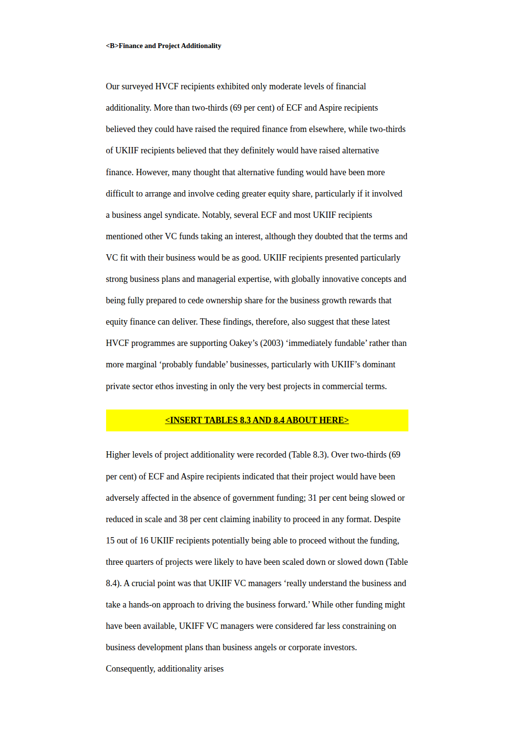<B>Finance and Project Additionality
Our surveyed HVCF recipients exhibited only moderate levels of financial additionality. More than two-thirds (69 per cent) of ECF and Aspire recipients believed they could have raised the required finance from elsewhere, while two-thirds of UKIIF recipients believed that they definitely would have raised alternative finance. However, many thought that alternative funding would have been more difficult to arrange and involve ceding greater equity share, particularly if it involved a business angel syndicate. Notably, several ECF and most UKIIF recipients mentioned other VC funds taking an interest, although they doubted that the terms and VC fit with their business would be as good. UKIIF recipients presented particularly strong business plans and managerial expertise, with globally innovative concepts and being fully prepared to cede ownership share for the business growth rewards that equity finance can deliver. These findings, therefore, also suggest that these latest HVCF programmes are supporting Oakey’s (2003) ‘immediately fundable’ rather than more marginal ‘probably fundable’ businesses, particularly with UKIIF’s dominant private sector ethos investing in only the very best projects in commercial terms.
<INSERT TABLES 8.3 AND 8.4 ABOUT HERE>
Higher levels of project additionality were recorded (Table 8.3). Over two-thirds (69 per cent) of ECF and Aspire recipients indicated that their project would have been adversely affected in the absence of government funding; 31 per cent being slowed or reduced in scale and 38 per cent claiming inability to proceed in any format. Despite 15 out of 16 UKIIF recipients potentially being able to proceed without the funding, three quarters of projects were likely to have been scaled down or slowed down (Table 8.4). A crucial point was that UKIIF VC managers ‘really understand the business and take a hands-on approach to driving the business forward.’ While other funding might have been available, UKIFF VC managers were considered far less constraining on business development plans than business angels or corporate investors. Consequently, additionality arises